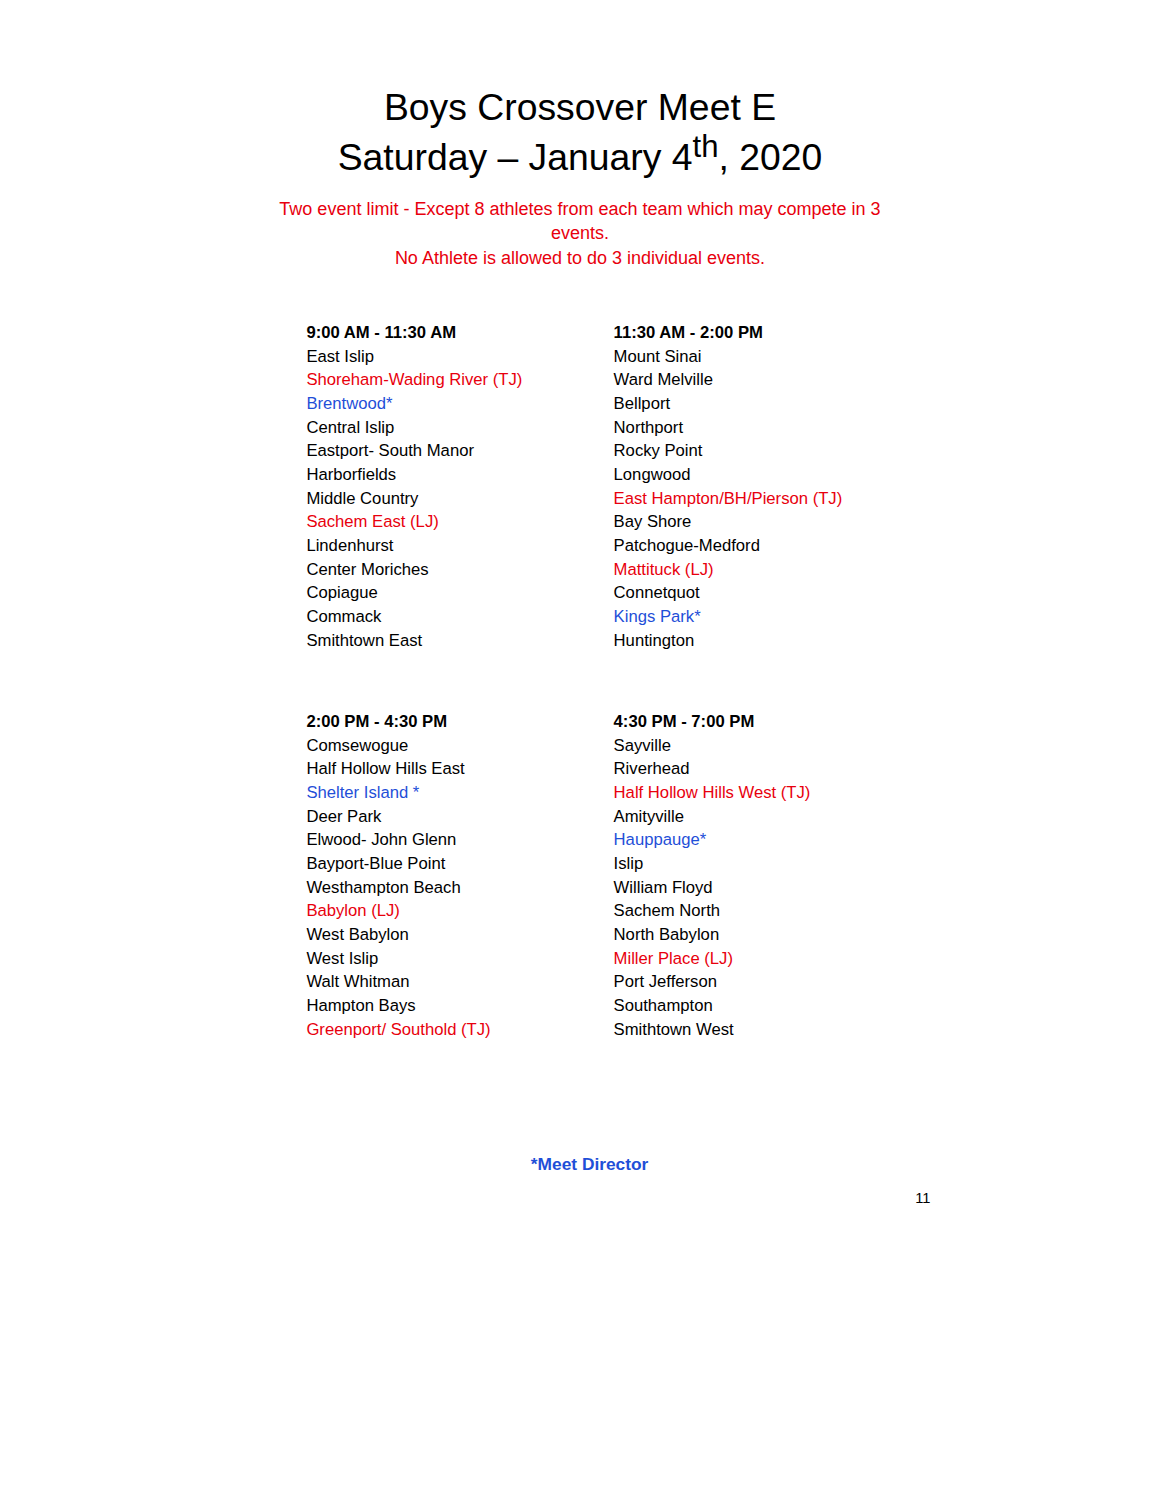Boys Crossover Meet E Saturday – January 4th, 2020
Two event limit - Except 8 athletes from each team which may compete in 3 events.
No Athlete is allowed to do 3 individual events.
9:00 AM - 11:30 AM
East Islip
Shoreham-Wading River (TJ)
Brentwood*
Central Islip
Eastport- South Manor
Harborfields
Middle Country
Sachem East (LJ)
Lindenhurst
Center Moriches
Copiague
Commack
Smithtown East
11:30 AM - 2:00 PM
Mount Sinai
Ward Melville
Bellport
Northport
Rocky Point
Longwood
East Hampton/BH/Pierson (TJ)
Bay Shore
Patchogue-Medford
Mattituck (LJ)
Connetquot
Kings Park*
Huntington
2:00 PM - 4:30 PM
Comsewogue
Half Hollow Hills East
Shelter Island *
Deer Park
Elwood- John Glenn
Bayport-Blue Point
Westhampton Beach
Babylon (LJ)
West Babylon
West Islip
Walt Whitman
Hampton Bays
Greenport/ Southold (TJ)
4:30 PM - 7:00 PM
Sayville
Riverhead
Half Hollow Hills West (TJ)
Amityville
Hauppauge*
Islip
William Floyd
Sachem North
North Babylon
Miller Place (LJ)
Port Jefferson
Southampton
Smithtown West
*Meet Director
11